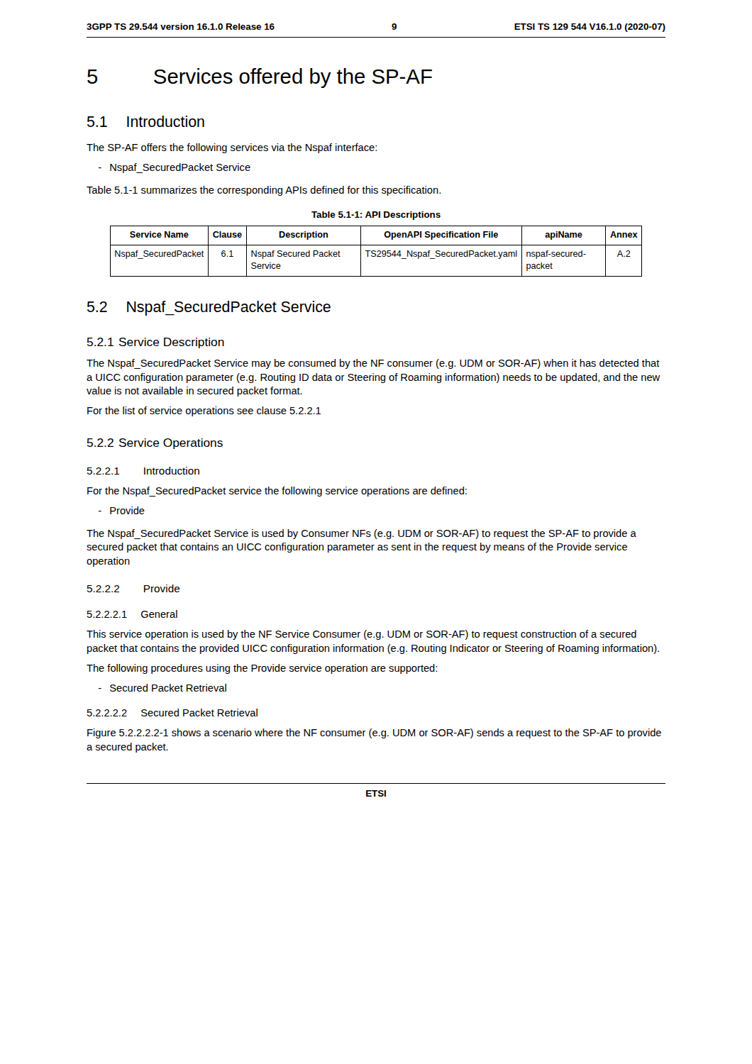3GPP TS 29.544 version 16.1.0 Release 16
9
ETSI TS 129 544 V16.1.0 (2020-07)
5 Services offered by the SP-AF
5.1 Introduction
The SP-AF offers the following services via the Nspaf interface:
Nspaf_SecuredPacket Service
Table 5.1-1 summarizes the corresponding APIs defined for this specification.
Table 5.1-1: API Descriptions
| Service Name | Clause | Description | OpenAPI Specification File | apiName | Annex |
| --- | --- | --- | --- | --- | --- |
| Nspaf_SecuredPacket | 6.1 | Nspaf Secured Packet Service | TS29544_Nspaf_SecuredPacket.yaml | nspaf-secured-packet | A.2 |
5.2 Nspaf_SecuredPacket Service
5.2.1 Service Description
The Nspaf_SecuredPacket Service may be consumed by the NF consumer (e.g. UDM or SOR-AF) when it has detected that a UICC configuration parameter (e.g. Routing ID data or Steering of Roaming information) needs to be updated, and the new value is not available in secured packet format.
For the list of service operations see clause 5.2.2.1
5.2.2 Service Operations
5.2.2.1 Introduction
For the Nspaf_SecuredPacket service the following service operations are defined:
Provide
The Nspaf_SecuredPacket Service is used by Consumer NFs (e.g. UDM or SOR-AF) to request the SP-AF to provide a secured packet that contains an UICC configuration parameter as sent in the request by means of the Provide service operation
5.2.2.2 Provide
5.2.2.2.1 General
This service operation is used by the NF Service Consumer (e.g. UDM or SOR-AF) to request construction of a secured packet that contains the provided UICC configuration information (e.g. Routing Indicator or Steering of Roaming information).
The following procedures using the Provide service operation are supported:
Secured Packet Retrieval
5.2.2.2.2 Secured Packet Retrieval
Figure 5.2.2.2.2-1 shows a scenario where the NF consumer (e.g. UDM or SOR-AF) sends a request to the SP-AF to provide a secured packet.
ETSI